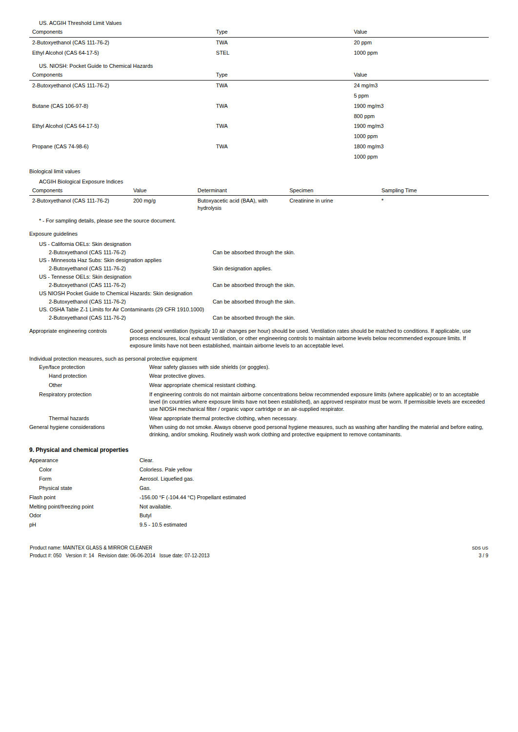US. ACGIH Threshold Limit Values
| Components | Type | Value |
| --- | --- | --- |
| 2-Butoxyethanol (CAS 111-76-2) | TWA | 20 ppm |
| Ethyl Alcohol (CAS 64-17-5) | STEL | 1000 ppm |
US. NIOSH: Pocket Guide to Chemical Hazards
| Components | Type | Value |
| --- | --- | --- |
| 2-Butoxyethanol (CAS 111-76-2) | TWA | 24 mg/m3 |
| | | 5 ppm |
| Butane (CAS 106-97-8) | TWA | 1900 mg/m3 |
| | | 800 ppm |
| Ethyl Alcohol (CAS 64-17-5) | TWA | 1900 mg/m3 |
| | | 1000 ppm |
| Propane (CAS 74-98-6) | TWA | 1800 mg/m3 |
| | | 1000 ppm |
Biological limit values
ACGIH Biological Exposure Indices
| Components | Value | Determinant | Specimen | Sampling Time |
| --- | --- | --- | --- | --- |
| 2-Butoxyethanol (CAS 111-76-2) | 200 mg/g | Butoxyacetic acid (BAA), with hydrolysis | Creatinine in urine | * |
* - For sampling details, please see the source document.
Exposure guidelines
US - California OELs: Skin designation
| 2-Butoxyethanol (CAS 111-76-2) | Can be absorbed through the skin. |
US - Minnesota Haz Subs: Skin designation applies
| 2-Butoxyethanol (CAS 111-76-2) | Skin designation applies. |
US - Tennesse OELs: Skin designation
| 2-Butoxyethanol (CAS 111-76-2) | Can be absorbed through the skin. |
US NIOSH Pocket Guide to Chemical Hazards: Skin designation
| 2-Butoxyethanol (CAS 111-76-2) | Can be absorbed through the skin. |
US. OSHA Table Z-1 Limits for Air Contaminants (29 CFR 1910.1000)
| 2-Butoxyethanol (CAS 111-76-2) | Can be absorbed through the skin. |
| Appropriate engineering controls | Good general ventilation (typically 10 air changes per hour) should be used. Ventilation rates should be matched to conditions. If applicable, use process enclosures, local exhaust ventilation, or other engineering controls to maintain airborne levels below recommended exposure limits. If exposure limits have not been established, maintain airborne levels to an acceptable level. |
Individual protection measures, such as personal protective equipment
| Eye/face protection | Wear safety glasses with side shields (or goggles). |
| Hand protection | Wear protective gloves. |
| Other | Wear appropriate chemical resistant clothing. |
| Respiratory protection | If engineering controls do not maintain airborne concentrations below recommended exposure limits (where applicable) or to an acceptable level (in countries where exposure limits have not been established), an approved respirator must be worn. If permissible levels are exceeded use NIOSH mechanical filter / organic vapor cartridge or an air-supplied respirator. |
| Thermal hazards | Wear appropriate thermal protective clothing, when necessary. |
| General hygiene considerations | When using do not smoke. Always observe good personal hygiene measures, such as washing after handling the material and before eating, drinking, and/or smoking. Routinely wash work clothing and protective equipment to remove contaminants. |
9. Physical and chemical properties
| Appearance | Clear. |
| Color | Colorless. Pale yellow |
| Form | Aerosol. Liquefied gas. |
| Physical state | Gas. |
| Flash point | -156.00 °F (-104.44 °C) Propellant estimated |
| Melting point/freezing point | Not available. |
| Odor | Butyl |
| pH | 9.5 - 10.5 estimated |
| Product name: MAINTEX GLASS & MIRROR CLEANER | SDS US |
| Product #: 050 Version #: 14 Revision date: 06-06-2014 Issue date: 07-12-2013 | 3 / 9 |